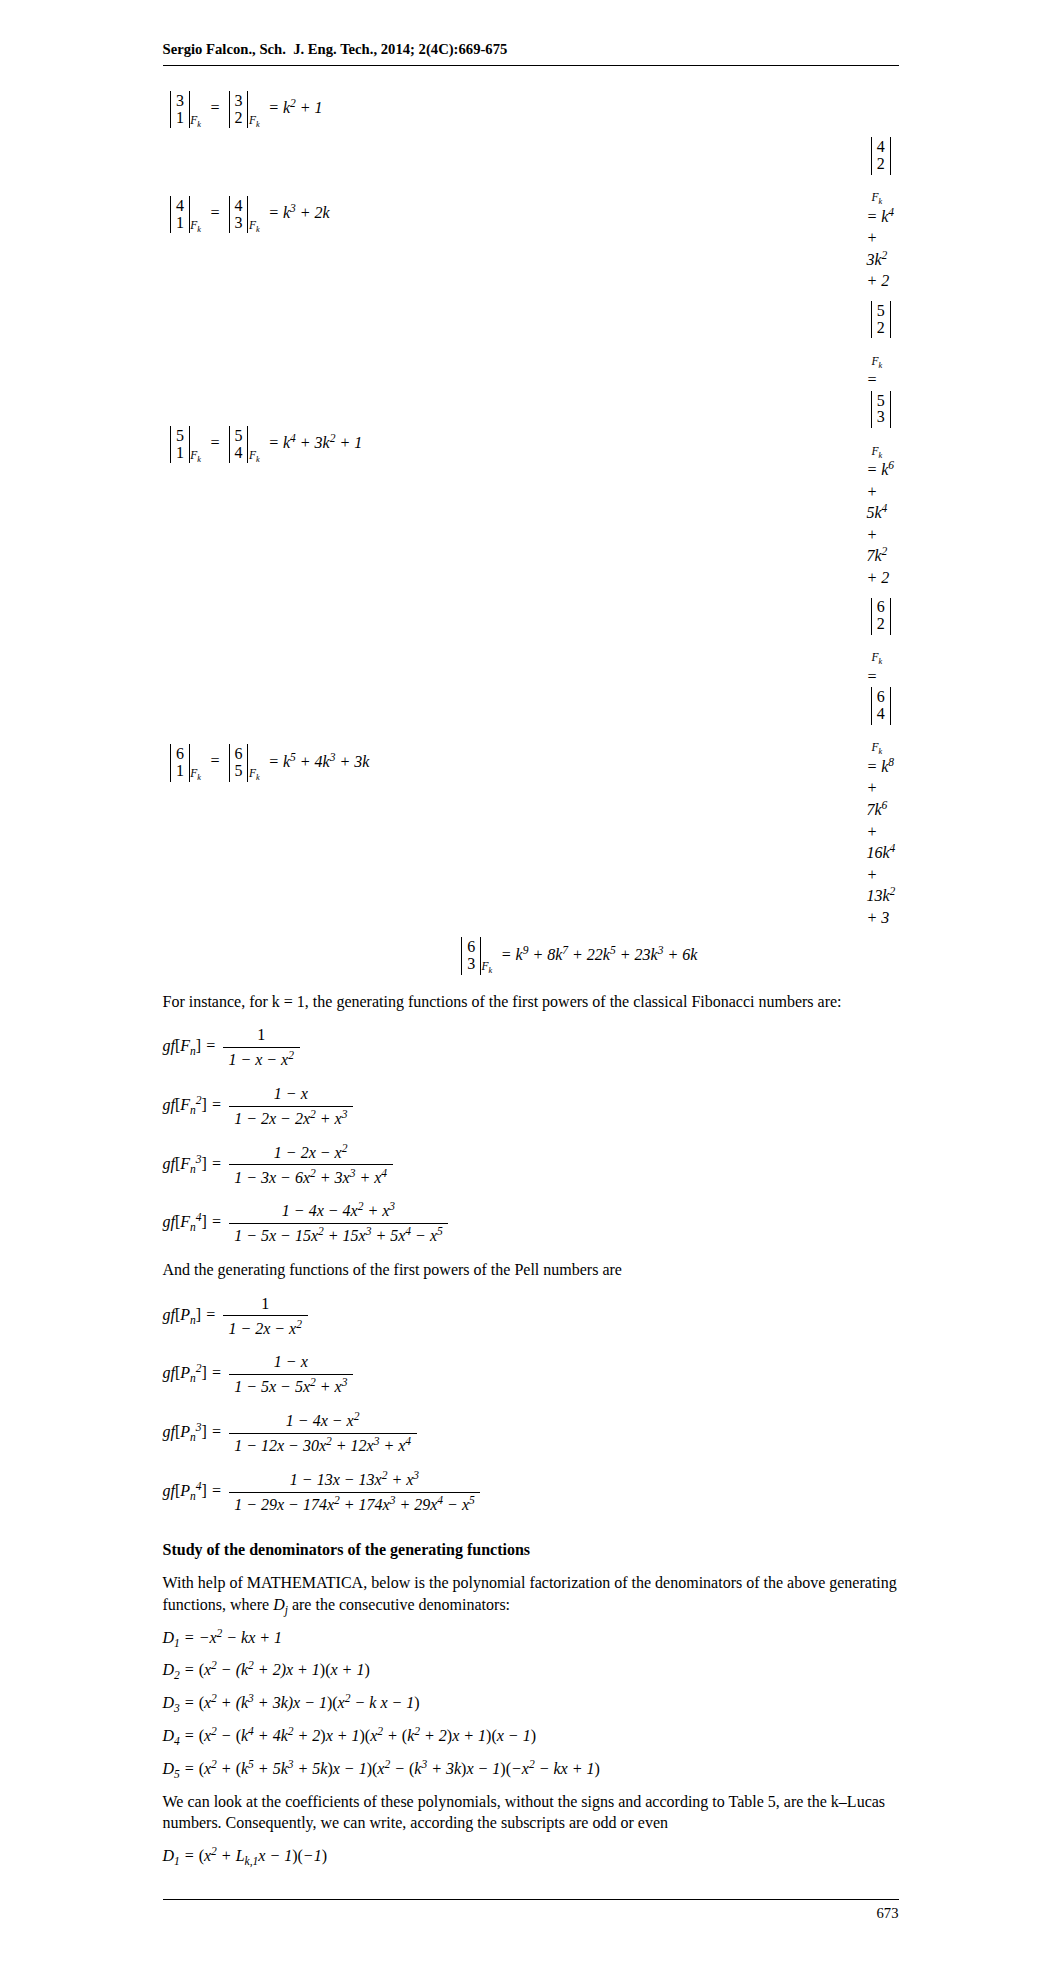Sergio Falcon., Sch. J. Eng. Tech., 2014; 2(4C):669-675
31 Fk = 32 Fk = k2 + 1
41 Fk = 43 Fk = k3 + 2k
42 Fk = k4 + 3k2 + 2
51 Fk = 54 Fk = k4 + 3k2 + 1
52 Fk = 53 Fk = k6 + 5k4 + 7k2 + 2
61 Fk = 65 Fk = k5 + 4k3 + 3k
62 Fk = 64 Fk = k8 + 7k6 + 16k4 + 13k2 + 3
63 Fk = k9 + 8k7 + 22k5 + 23k3 + 6k
For instance, for k = 1, the generating functions of the first powers of the classical Fibonacci numbers are:
gf[Fn] = 1 1 − x − x2
gf[Fn2] = 1 − x 1 − 2x − 2x2 + x3
gf[Fn3] = 1 − 2x − x2 1 − 3x − 6x2 + 3x3 + x4
gf[Fn4] = 1 − 4x − 4x2 + x3 1 − 5x − 15x2 + 15x3 + 5x4 − x5
And the generating functions of the first powers of the Pell numbers are
gf[Pn] = 1 1 − 2x − x2
gf[Pn2] = 1 − x 1 − 5x − 5x2 + x3
gf[Pn3] = 1 − 4x − x2 1 − 12x − 30x2 + 12x3 + x4
gf[Pn4] = 1 − 13x − 13x2 + x3 1 − 29x − 174x2 + 174x3 + 29x4 − x5
Study of the denominators of the generating functions
With help of MATHEMATICA, below is the polynomial factorization of the denominators of the above generating functions, where Dj are the consecutive denominators:
D1 = −x2 − kx + 1
D2 = (x2 − (k2 + 2)x + 1)(x + 1)
D3 = (x2 + (k3 + 3k)x − 1)(x2 − k x − 1)
D4 = (x2 − (k4 + 4k2 + 2) x + 1)(x2 + (k2 + 2) x + 1)(x − 1)
D5 = (x2 + (k5 + 5k3 + 5k) x − 1)(x2 − (k3 + 3k) x − 1)(−x2 − kx + 1)
We can look at the coefficients of these polynomials, without the signs and according to Table 5, are the k–Lucas numbers. Consequently, we can write, according the subscripts are odd or even
D1 = (x2 + Lk,1x − 1)(−1)
673